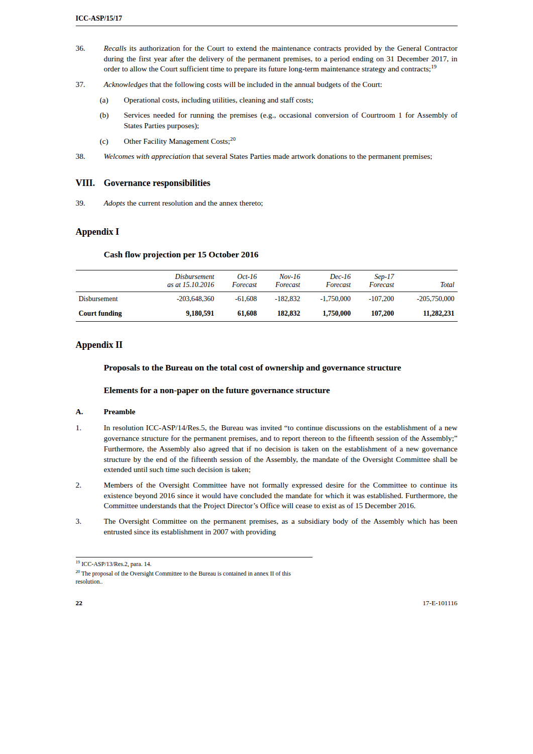ICC-ASP/15/17
36. Recalls its authorization for the Court to extend the maintenance contracts provided by the General Contractor during the first year after the delivery of the permanent premises, to a period ending on 31 December 2017, in order to allow the Court sufficient time to prepare its future long-term maintenance strategy and contracts;19
37. Acknowledges that the following costs will be included in the annual budgets of the Court:
(a) Operational costs, including utilities, cleaning and staff costs;
(b) Services needed for running the premises (e.g., occasional conversion of Courtroom 1 for Assembly of States Parties purposes);
(c) Other Facility Management Costs;20
38. Welcomes with appreciation that several States Parties made artwork donations to the permanent premises;
VIII. Governance responsibilities
39. Adopts the current resolution and the annex thereto;
Appendix I
Cash flow projection per 15 October 2016
| | Disbursement | Oct-16 | Nov-16 | Dec-16 | Sep-17 | |
| --- | --- | --- | --- | --- | --- | --- |
| | as at 15.10.2016 | Forecast | Forecast | Forecast | Forecast | Total |
| Disbursement | -203,648,360 | -61,608 | -182,832 | -1,750,000 | -107,200 | -205,750,000 |
| Court funding | 9,180,591 | 61,608 | 182,832 | 1,750,000 | 107,200 | 11,282,231 |
Appendix II
Proposals to the Bureau on the total cost of ownership and governance structure
Elements for a non-paper on the future governance structure
A. Preamble
1. In resolution ICC-ASP/14/Res.5, the Bureau was invited “to continue discussions on the establishment of a new governance structure for the permanent premises, and to report thereon to the fifteenth session of the Assembly;” Furthermore, the Assembly also agreed that if no decision is taken on the establishment of a new governance structure by the end of the fifteenth session of the Assembly, the mandate of the Oversight Committee shall be extended until such time such decision is taken;
2. Members of the Oversight Committee have not formally expressed desire for the Committee to continue its existence beyond 2016 since it would have concluded the mandate for which it was established. Furthermore, the Committee understands that the Project Director’s Office will cease to exist as of 15 December 2016.
3. The Oversight Committee on the permanent premises, as a subsidiary body of the Assembly which has been entrusted since its establishment in 2007 with providing
19 ICC-ASP/13/Res.2, para. 14.
20 The proposal of the Oversight Committee to the Bureau is contained in annex II of this resolution..
22 17-E-101116